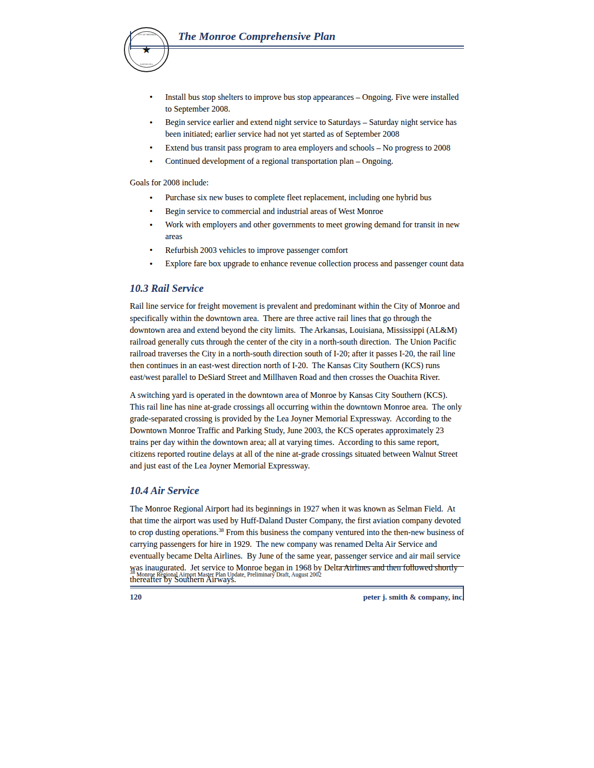City of Monroe
★
Louisiana
The Monroe Comprehensive Plan
Install bus stop shelters to improve bus stop appearances – Ongoing. Five were installed to September 2008.
Begin service earlier and extend night service to Saturdays – Saturday night service has been initiated; earlier service had not yet started as of September 2008
Extend bus transit pass program to area employers and schools – No progress to 2008
Continued development of a regional transportation plan – Ongoing.
Goals for 2008 include:
Purchase six new buses to complete fleet replacement, including one hybrid bus
Begin service to commercial and industrial areas of West Monroe
Work with employers and other governments to meet growing demand for transit in new areas
Refurbish 2003 vehicles to improve passenger comfort
Explore fare box upgrade to enhance revenue collection process and passenger count data
10.3 Rail Service
Rail line service for freight movement is prevalent and predominant within the City of Monroe and specifically within the downtown area. There are three active rail lines that go through the downtown area and extend beyond the city limits. The Arkansas, Louisiana, Mississippi (AL&M) railroad generally cuts through the center of the city in a north-south direction. The Union Pacific railroad traverses the City in a north-south direction south of I-20; after it passes I-20, the rail line then continues in an east-west direction north of I-20. The Kansas City Southern (KCS) runs east/west parallel to DeSiard Street and Millhaven Road and then crosses the Ouachita River.
A switching yard is operated in the downtown area of Monroe by Kansas City Southern (KCS). This rail line has nine at-grade crossings all occurring within the downtown Monroe area. The only grade-separated crossing is provided by the Lea Joyner Memorial Expressway. According to the Downtown Monroe Traffic and Parking Study, June 2003, the KCS operates approximately 23 trains per day within the downtown area; all at varying times. According to this same report, citizens reported routine delays at all of the nine at-grade crossings situated between Walnut Street and just east of the Lea Joyner Memorial Expressway.
10.4 Air Service
The Monroe Regional Airport had its beginnings in 1927 when it was known as Selman Field. At that time the airport was used by Huff-Daland Duster Company, the first aviation company devoted to crop dusting operations.38 From this business the company ventured into the then-new business of carrying passengers for hire in 1929. The new company was renamed Delta Air Service and eventually became Delta Airlines. By June of the same year, passenger service and air mail service was inaugurated. Jet service to Monroe began in 1968 by Delta Airlines and then followed shortly thereafter by Southern Airways.
38 Monroe Regional Airport Master Plan Update, Preliminary Draft, August 2002
120 peter j. smith & company, inc.